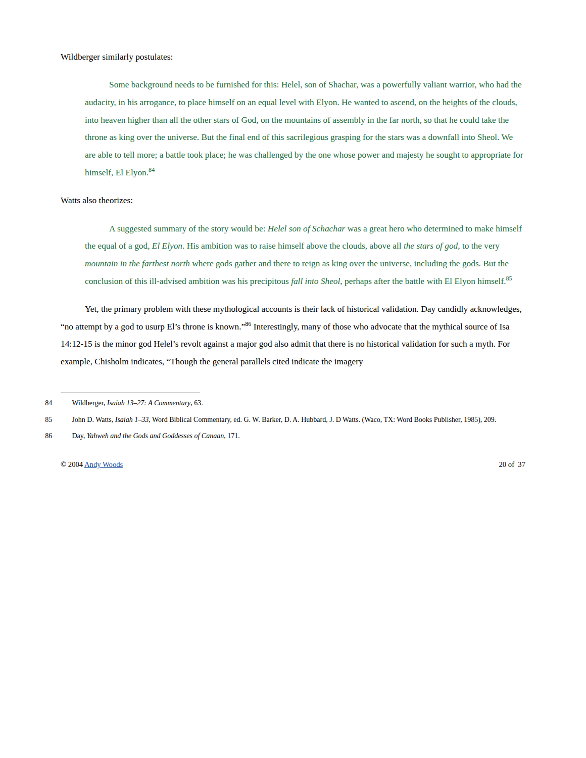Wildberger similarly postulates:
Some background needs to be furnished for this: Helel, son of Shachar, was a powerfully valiant warrior, who had the audacity, in his arrogance, to place himself on an equal level with Elyon. He wanted to ascend, on the heights of the clouds, into heaven higher than all the other stars of God, on the mountains of assembly in the far north, so that he could take the throne as king over the universe. But the final end of this sacrilegious grasping for the stars was a downfall into Sheol. We are able to tell more; a battle took place; he was challenged by the one whose power and majesty he sought to appropriate for himself, El Elyon.84
Watts also theorizes:
A suggested summary of the story would be: Helel son of Schachar was a great hero who determined to make himself the equal of a god, El Elyon. His ambition was to raise himself above the clouds, above all the stars of god, to the very mountain in the farthest north where gods gather and there to reign as king over the universe, including the gods. But the conclusion of this ill-advised ambition was his precipitous fall into Sheol, perhaps after the battle with El Elyon himself.85
Yet, the primary problem with these mythological accounts is their lack of historical validation. Day candidly acknowledges, “no attempt by a god to usurp El’s throne is known.”86 Interestingly, many of those who advocate that the mythical source of Isa 14:12-15 is the minor god Helel’s revolt against a major god also admit that there is no historical validation for such a myth. For example, Chisholm indicates, “Though the general parallels cited indicate the imagery
84 Wildberger, Isaiah 13–27: A Commentary, 63.
85 John D. Watts, Isaiah 1–33, Word Biblical Commentary, ed. G. W. Barker, D. A. Hubbard, J. D Watts. (Waco, TX: Word Books Publisher, 1985), 209.
86 Day, Yahweh and the Gods and Goddesses of Canaan, 171.
© 2004 Andy Woods 20 of 37